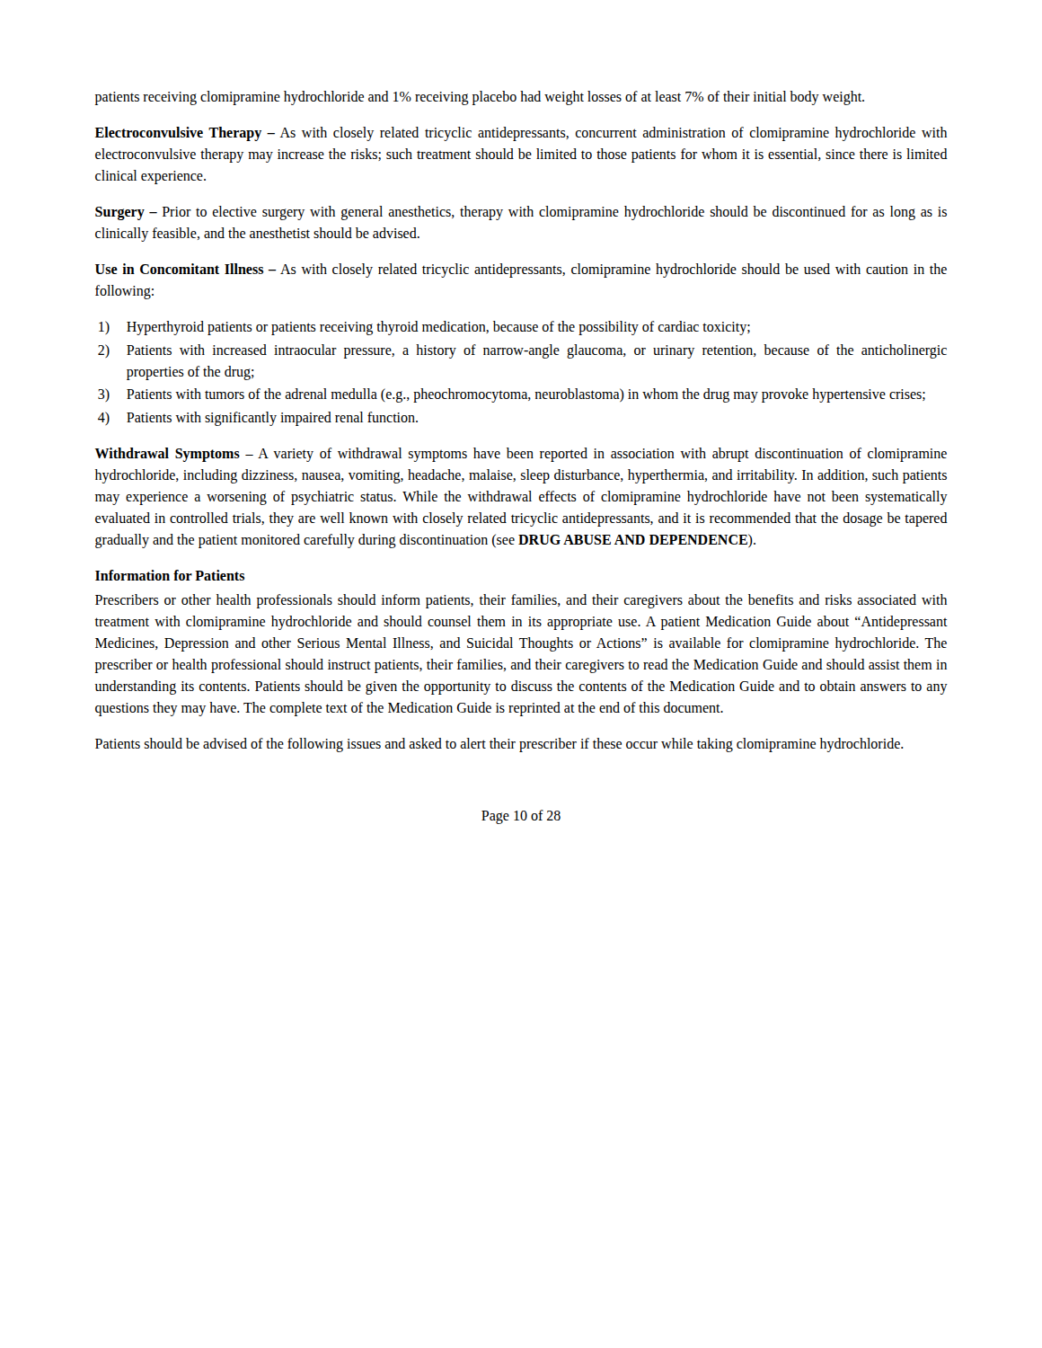patients receiving clomipramine hydrochloride and 1% receiving placebo had weight losses of at least 7% of their initial body weight.
Electroconvulsive Therapy – As with closely related tricyclic antidepressants, concurrent administration of clomipramine hydrochloride with electroconvulsive therapy may increase the risks; such treatment should be limited to those patients for whom it is essential, since there is limited clinical experience.
Surgery – Prior to elective surgery with general anesthetics, therapy with clomipramine hydrochloride should be discontinued for as long as is clinically feasible, and the anesthetist should be advised.
Use in Concomitant Illness – As with closely related tricyclic antidepressants, clomipramine hydrochloride should be used with caution in the following:
Hyperthyroid patients or patients receiving thyroid medication, because of the possibility of cardiac toxicity;
Patients with increased intraocular pressure, a history of narrow-angle glaucoma, or urinary retention, because of the anticholinergic properties of the drug;
Patients with tumors of the adrenal medulla (e.g., pheochromocytoma, neuroblastoma) in whom the drug may provoke hypertensive crises;
Patients with significantly impaired renal function.
Withdrawal Symptoms – A variety of withdrawal symptoms have been reported in association with abrupt discontinuation of clomipramine hydrochloride, including dizziness, nausea, vomiting, headache, malaise, sleep disturbance, hyperthermia, and irritability. In addition, such patients may experience a worsening of psychiatric status. While the withdrawal effects of clomipramine hydrochloride have not been systematically evaluated in controlled trials, they are well known with closely related tricyclic antidepressants, and it is recommended that the dosage be tapered gradually and the patient monitored carefully during discontinuation (see DRUG ABUSE AND DEPENDENCE).
Information for Patients
Prescribers or other health professionals should inform patients, their families, and their caregivers about the benefits and risks associated with treatment with clomipramine hydrochloride and should counsel them in its appropriate use. A patient Medication Guide about “Antidepressant Medicines, Depression and other Serious Mental Illness, and Suicidal Thoughts or Actions” is available for clomipramine hydrochloride. The prescriber or health professional should instruct patients, their families, and their caregivers to read the Medication Guide and should assist them in understanding its contents. Patients should be given the opportunity to discuss the contents of the Medication Guide and to obtain answers to any questions they may have. The complete text of the Medication Guide is reprinted at the end of this document.
Patients should be advised of the following issues and asked to alert their prescriber if these occur while taking clomipramine hydrochloride.
Page 10 of 28